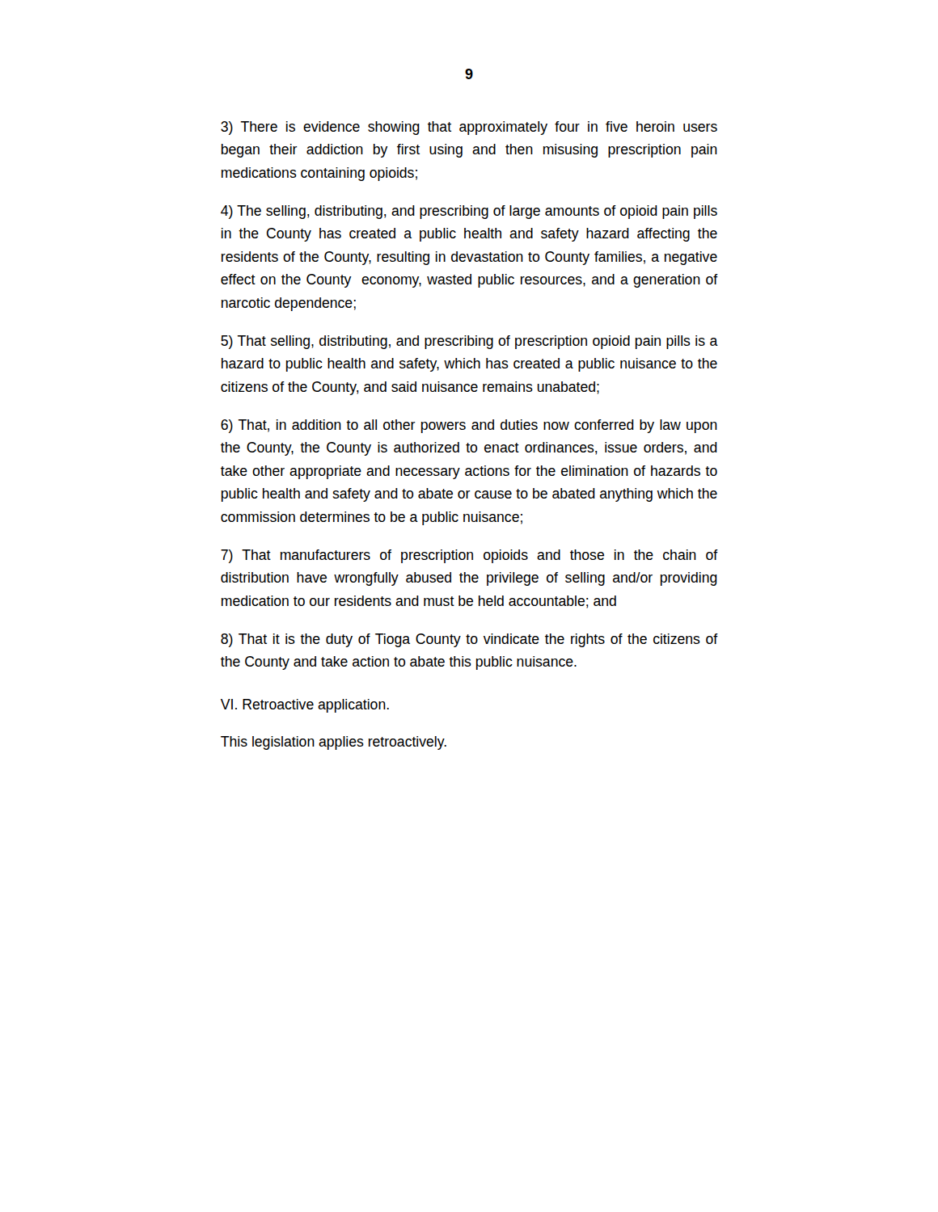9
3) There is evidence showing that approximately four in five heroin users began their addiction by first using and then misusing prescription pain medications containing opioids;
4) The selling, distributing, and prescribing of large amounts of opioid pain pills in the County has created a public health and safety hazard affecting the residents of the County, resulting in devastation to County families, a negative effect on the County economy, wasted public resources, and a generation of narcotic dependence;
5) That selling, distributing, and prescribing of prescription opioid pain pills is a hazard to public health and safety, which has created a public nuisance to the citizens of the County, and said nuisance remains unabated;
6) That, in addition to all other powers and duties now conferred by law upon the County, the County is authorized to enact ordinances, issue orders, and take other appropriate and necessary actions for the elimination of hazards to public health and safety and to abate or cause to be abated anything which the commission determines to be a public nuisance;
7) That manufacturers of prescription opioids and those in the chain of distribution have wrongfully abused the privilege of selling and/or providing medication to our residents and must be held accountable; and
8) That it is the duty of Tioga County to vindicate the rights of the citizens of the County and take action to abate this public nuisance.
VI. Retroactive application.
This legislation applies retroactively.